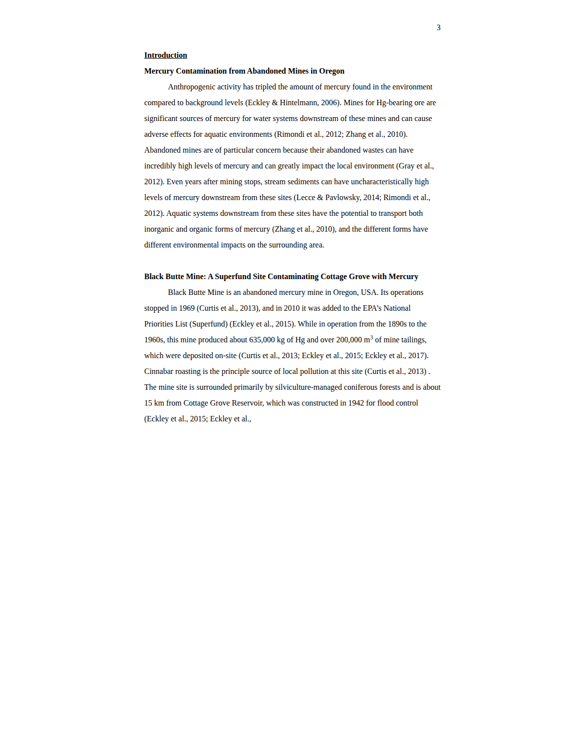3
Introduction
Mercury Contamination from Abandoned Mines in Oregon
Anthropogenic activity has tripled the amount of mercury found in the environment compared to background levels (Eckley & Hintelmann, 2006). Mines for Hg-bearing ore are significant sources of mercury for water systems downstream of these mines and can cause adverse effects for aquatic environments (Rimondi et al., 2012; Zhang et al., 2010). Abandoned mines are of particular concern because their abandoned wastes can have incredibly high levels of mercury and can greatly impact the local environment (Gray et al., 2012). Even years after mining stops, stream sediments can have uncharacteristically high levels of mercury downstream from these sites (Lecce & Pavlowsky, 2014; Rimondi et al., 2012). Aquatic systems downstream from these sites have the potential to transport both inorganic and organic forms of mercury (Zhang et al., 2010), and the different forms have different environmental impacts on the surrounding area.
Black Butte Mine: A Superfund Site Contaminating Cottage Grove with Mercury
Black Butte Mine is an abandoned mercury mine in Oregon, USA. Its operations stopped in 1969 (Curtis et al., 2013), and in 2010 it was added to the EPA’s National Priorities List (Superfund) (Eckley et al., 2015). While in operation from the 1890s to the 1960s, this mine produced about 635,000 kg of Hg and over 200,000 m3 of mine tailings, which were deposited on-site (Curtis et al., 2013; Eckley et al., 2015; Eckley et al., 2017). Cinnabar roasting is the principle source of local pollution at this site (Curtis et al., 2013) . The mine site is surrounded primarily by silviculture-managed coniferous forests and is about 15 km from Cottage Grove Reservoir, which was constructed in 1942 for flood control (Eckley et al., 2015; Eckley et al.,